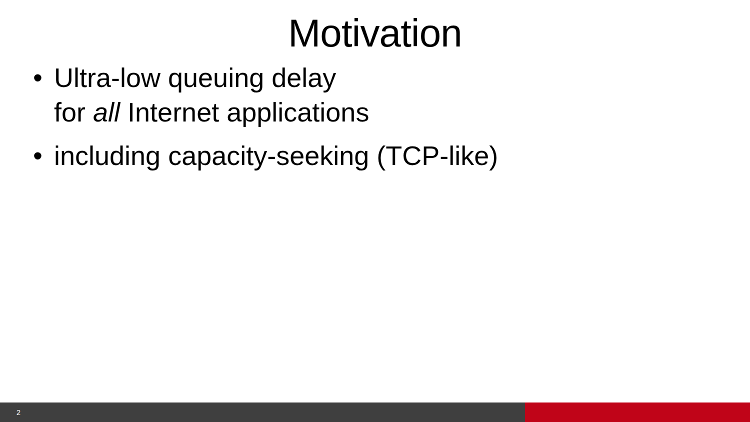Motivation
Ultra-low queuing delay
for all Internet applications
including capacity-seeking (TCP-like)
2